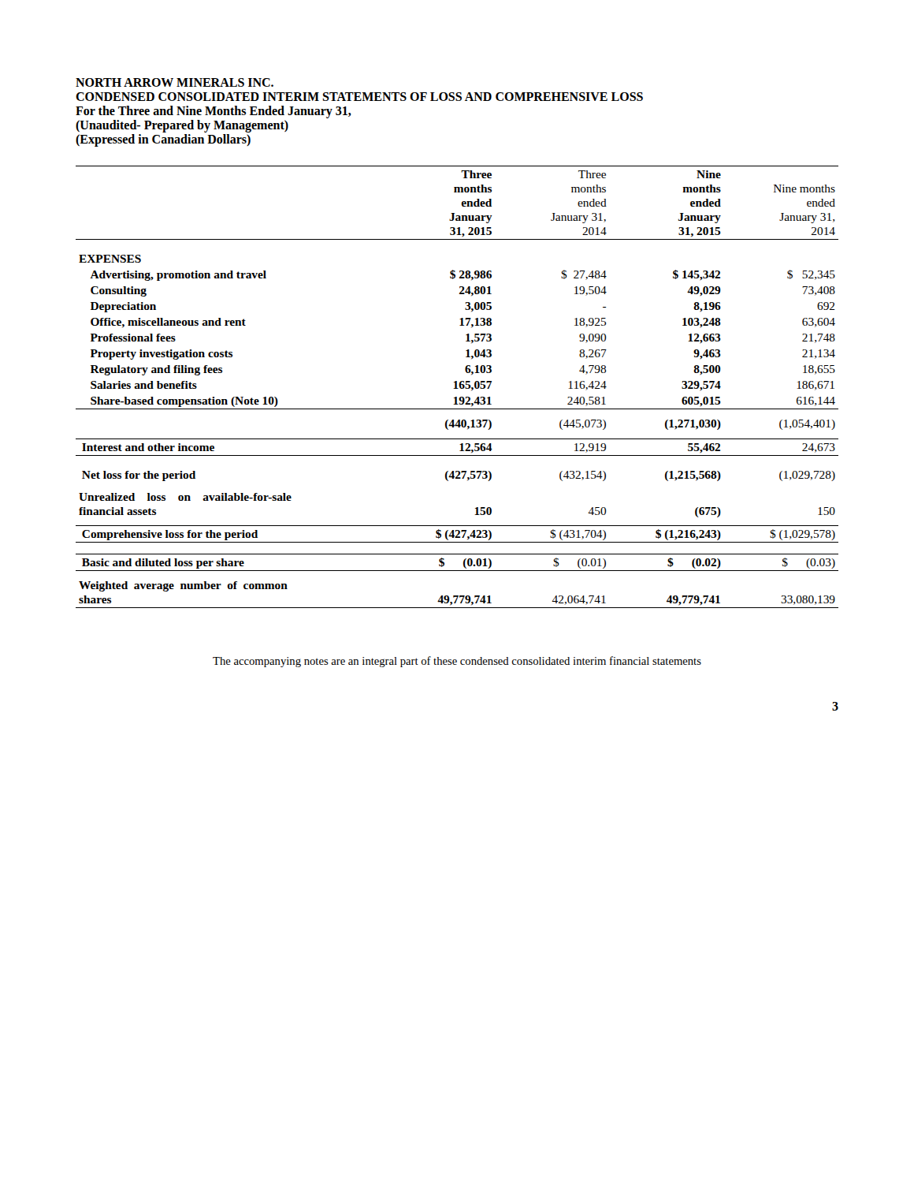North Arrow Minerals Inc.
Condensed Consolidated Interim Statements of Loss and Comprehensive Loss
For the Three and Nine Months Ended January 31,
(Unaudited- Prepared by Management)
(Expressed in Canadian Dollars)
| | Three months ended January 31, 2015 | Three months ended January 31, 2014 | Nine months ended January 31, 2015 | Nine months ended January 31, 2014 |
| --- | --- | --- | --- | --- |
| EXPENSES | | | | |
| Advertising, promotion and travel | $ 28,986 | $ 27,484 | $ 145,342 | $ 52,345 |
| Consulting | 24,801 | 19,504 | 49,029 | 73,408 |
| Depreciation | 3,005 | - | 8,196 | 692 |
| Office, miscellaneous and rent | 17,138 | 18,925 | 103,248 | 63,604 |
| Professional fees | 1,573 | 9,090 | 12,663 | 21,748 |
| Property investigation costs | 1,043 | 8,267 | 9,463 | 21,134 |
| Regulatory and filing fees | 6,103 | 4,798 | 8,500 | 18,655 |
| Salaries and benefits | 165,057 | 116,424 | 329,574 | 186,671 |
| Share-based compensation (Note 10) | 192,431 | 240,581 | 605,015 | 616,144 |
| | (440,137) | (445,073) | (1,271,030) | (1,054,401) |
| Interest and other income | 12,564 | 12,919 | 55,462 | 24,673 |
| Net loss for the period | (427,573) | (432,154) | (1,215,568) | (1,029,728) |
| Unrealized loss on available-for-sale financial assets | 150 | 450 | (675) | 150 |
| Comprehensive loss for the period | $ (427,423) | $ (431,704) | $ (1,216,243) | $ (1,029,578) |
| Basic and diluted loss per share | $ (0.01) | $ (0.01) | $ (0.02) | $ (0.03) |
| Weighted average number of common shares | 49,779,741 | 42,064,741 | 49,779,741 | 33,080,139 |
The accompanying notes are an integral part of these condensed consolidated interim financial statements
3